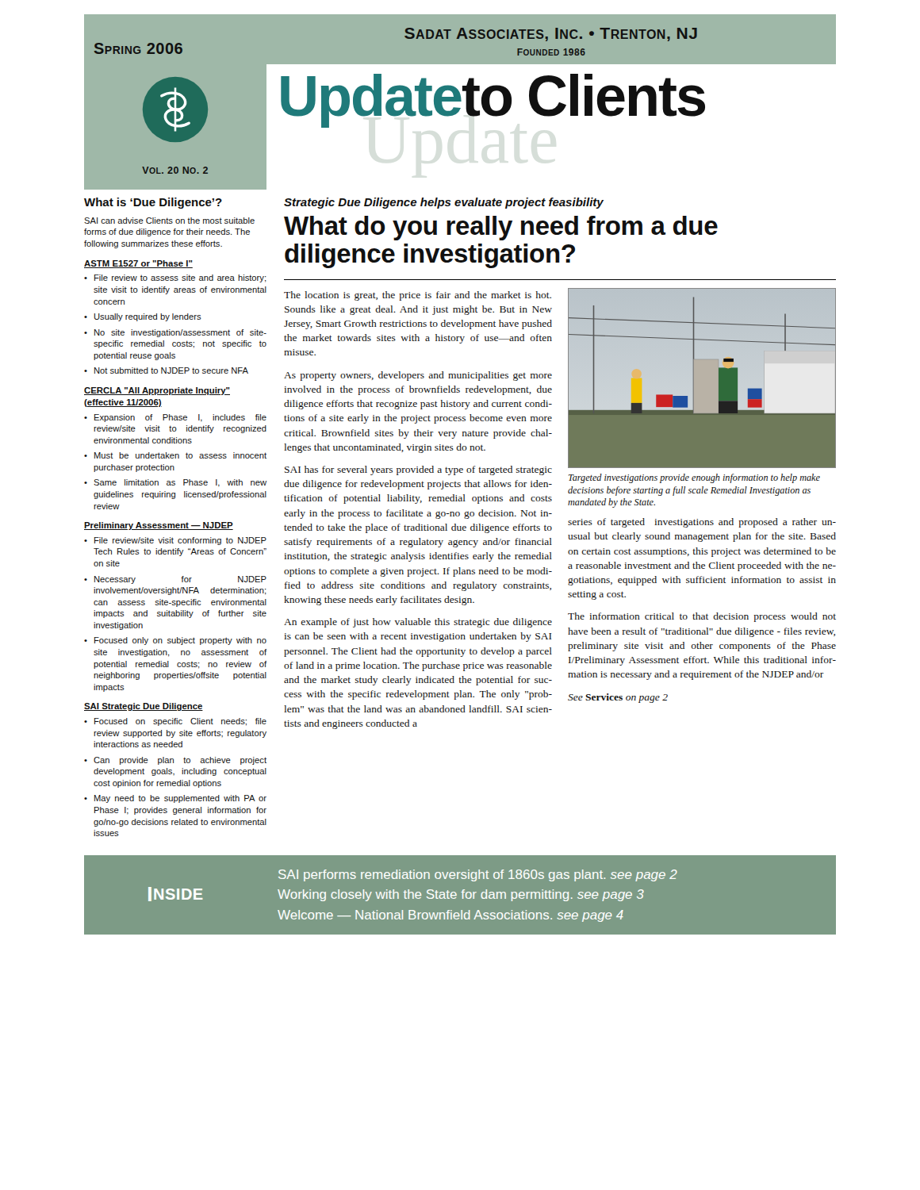SPRING 2006
SADAT ASSOCIATES, INC. • TRENTON, NJ
FOUNDED 1986
VOL. 20 NO. 2
Update
Update to Clients
What is ‘Due Diligence’?
SAI can advise Clients on the most suitable forms of due diligence for their needs. The following summarizes these efforts.
ASTM E1527 or "Phase I"
File review to assess site and area history; site visit to identify areas of environmental concern
Usually required by lenders
No site investigation/assessment of site-specific remedial costs; not specific to potential reuse goals
Not submitted to NJDEP to secure NFA
CERCLA "All Appropriate Inquiry" (effective 11/2006)
Expansion of Phase I, includes file review/site visit to identify recognized environmental conditions
Must be undertaken to assess innocent purchaser protection
Same limitation as Phase I, with new guidelines requiring licensed/professional review
Preliminary Assessment — NJDEP
File review/site visit conforming to NJDEP Tech Rules to identify “Areas of Concern” on site
Necessary for NJDEP involvement/oversight/NFA determination; can assess site-specific environmental impacts and suitability of further site investigation
Focused only on subject property with no site investigation, no assessment of potential remedial costs; no review of neighboring properties/offsite potential impacts
SAI Strategic Due Diligence
Focused on specific Client needs; file review supported by site efforts; regulatory interactions as needed
Can provide plan to achieve project development goals, including conceptual cost opinion for remedial options
May need to be supplemented with PA or Phase I; provides general information for go/no-go decisions related to environmental issues
Strategic Due Diligence helps evaluate project feasibility
What do you really need from a due diligence investigation?
The location is great, the price is fair and the market is hot. Sounds like a great deal. And it just might be. But in New Jersey, Smart Growth restrictions to development have pushed the market towards sites with a history of use—and often misuse.
As property owners, developers and municipalities get more involved in the process of brownfields redevelopment, due diligence efforts that recognize past history and current conditions of a site early in the project process become even more critical. Brownfield sites by their very nature provide challenges that uncontaminated, virgin sites do not.
SAI has for several years provided a type of targeted strategic due diligence for redevelopment projects that allows for identification of potential liability, remedial options and costs early in the process to facilitate a go-no go decision. Not intended to take the place of traditional due diligence efforts to satisfy requirements of a regulatory agency and/or financial institution, the strategic analysis identifies early the remedial options to complete a given project. If plans need to be modified to address site conditions and regulatory constraints, knowing these needs early facilitates design.
An example of just how valuable this strategic due diligence is can be seen with a recent investigation undertaken by SAI personnel. The Client had the opportunity to develop a parcel of land in a prime location. The purchase price was reasonable and the market study clearly indicated the potential for success with the specific redevelopment plan. The only "problem" was that the land was an abandoned landfill. SAI scientists and engineers conducted a
Targeted investigations provide enough information to help make decisions before starting a full scale Remedial Investigation as mandated by the State.
series of targeted investigations and proposed a rather unusual but clearly sound management plan for the site. Based on certain cost assumptions, this project was determined to be a reasonable investment and the Client proceeded with the negotiations, equipped with sufficient information to assist in setting a cost.
The information critical to that decision process would not have been a result of "traditional" due diligence - files review, preliminary site visit and other components of the Phase I/Preliminary Assessment effort. While this traditional information is necessary and a requirement of the NJDEP and/or
See Services on page 2
INSIDE
SAI performs remediation oversight of 1860s gas plant. see page 2
Working closely with the State for dam permitting. see page 3
Welcome — National Brownfield Associations. see page 4